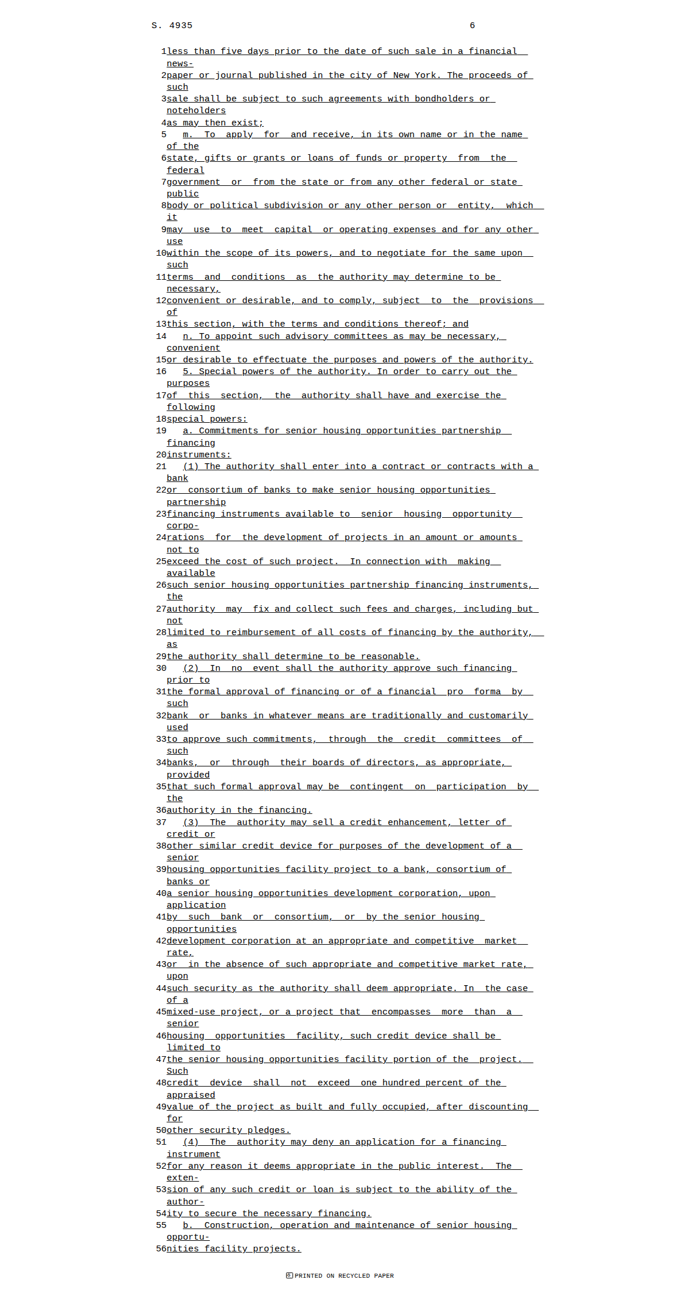S. 4935 6
| 1 | less than five days prior to the date of such sale in a financial news- |
| 2 | paper or journal published in the city of New York. The proceeds of such |
| 3 | sale shall be subject to such agreements with bondholders or noteholders |
| 4 | as may then exist; |
| 5 | m. To apply for and receive, in its own name or in the name of the |
| 6 | state, gifts or grants or loans of funds or property from the federal |
| 7 | government or from the state or from any other federal or state public |
| 8 | body or political subdivision or any other person or entity, which it |
| 9 | may use to meet capital or operating expenses and for any other use |
| 10 | within the scope of its powers, and to negotiate for the same upon such |
| 11 | terms and conditions as the authority may determine to be necessary, |
| 12 | convenient or desirable, and to comply, subject to the provisions of |
| 13 | this section, with the terms and conditions thereof; and |
| 14 | n. To appoint such advisory committees as may be necessary, convenient |
| 15 | or desirable to effectuate the purposes and powers of the authority. |
| 16 | 5. Special powers of the authority. In order to carry out the purposes |
| 17 | of this section, the authority shall have and exercise the following |
| 18 | special powers: |
| 19 | a. Commitments for senior housing opportunities partnership financing |
| 20 | instruments: |
| 21 | (1) The authority shall enter into a contract or contracts with a bank |
| 22 | or consortium of banks to make senior housing opportunities partnership |
| 23 | financing instruments available to senior housing opportunity corpo- |
| 24 | rations for the development of projects in an amount or amounts not to |
| 25 | exceed the cost of such project. In connection with making available |
| 26 | such senior housing opportunities partnership financing instruments, the |
| 27 | authority may fix and collect such fees and charges, including but not |
| 28 | limited to reimbursement of all costs of financing by the authority, as |
| 29 | the authority shall determine to be reasonable. |
| 30 | (2) In no event shall the authority approve such financing prior to |
| 31 | the formal approval of financing or of a financial pro forma by such |
| 32 | bank or banks in whatever means are traditionally and customarily used |
| 33 | to approve such commitments, through the credit committees of such |
| 34 | banks, or through their boards of directors, as appropriate, provided |
| 35 | that such formal approval may be contingent on participation by the |
| 36 | authority in the financing. |
| 37 | (3) The authority may sell a credit enhancement, letter of credit or |
| 38 | other similar credit device for purposes of the development of a senior |
| 39 | housing opportunities facility project to a bank, consortium of banks or |
| 40 | a senior housing opportunities development corporation, upon application |
| 41 | by such bank or consortium, or by the senior housing opportunities |
| 42 | development corporation at an appropriate and competitive market rate, |
| 43 | or in the absence of such appropriate and competitive market rate, upon |
| 44 | such security as the authority shall deem appropriate. In the case of a |
| 45 | mixed-use project, or a project that encompasses more than a senior |
| 46 | housing opportunities facility, such credit device shall be limited to |
| 47 | the senior housing opportunities facility portion of the project. Such |
| 48 | credit device shall not exceed one hundred percent of the appraised |
| 49 | value of the project as built and fully occupied, after discounting for |
| 50 | other security pledges. |
| 51 | (4) The authority may deny an application for a financing instrument |
| 52 | for any reason it deems appropriate in the public interest. The exten- |
| 53 | sion of any such credit or loan is subject to the ability of the author- |
| 54 | ity to secure the necessary financing. |
| 55 | b. Construction, operation and maintenance of senior housing opportu- |
| 56 | nities facility projects. |
PRINTED ON RECYCLED PAPER